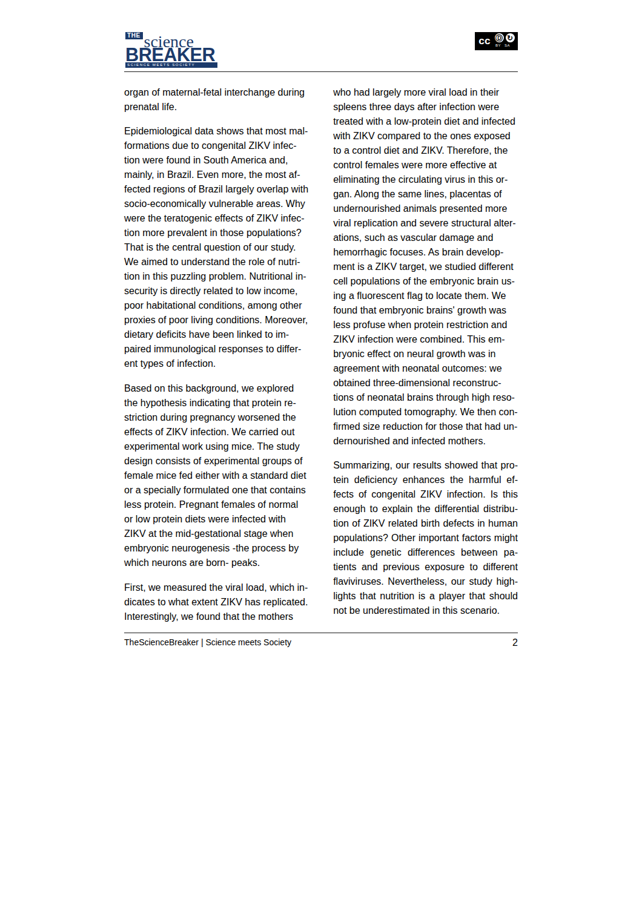THE science BREAKER SCIENCE MEETS SOCIETY
cc
Ⓓ ↻
BY SA
organ of maternal-fetal interchange during prenatal life.
Epidemiological data shows that most malformations due to congenital ZIKV infection were found in South America and, mainly, in Brazil. Even more, the most affected regions of Brazil largely overlap with socio-economically vulnerable areas. Why were the teratogenic effects of ZIKV infection more prevalent in those populations? That is the central question of our study. We aimed to understand the role of nutrition in this puzzling problem. Nutritional insecurity is directly related to low income, poor habitational conditions, among other proxies of poor living conditions. Moreover, dietary deficits have been linked to impaired immunological responses to different types of infection.
Based on this background, we explored the hypothesis indicating that protein restriction during pregnancy worsened the effects of ZIKV infection. We carried out experimental work using mice. The study design consists of experimental groups of female mice fed either with a standard diet or a specially formulated one that contains less protein. Pregnant females of normal or low protein diets were infected with ZIKV at the mid-gestational stage when embryonic neurogenesis -the process by which neurons are born- peaks.
First, we measured the viral load, which indicates to what extent ZIKV has replicated. Interestingly, we found that the mothers who had largely more viral load in their spleens three days after infection were treated with a low-protein diet and infected with ZIKV compared to the ones exposed to a control diet and ZIKV. Therefore, the control females were more effective at eliminating the circulating virus in this organ. Along the same lines, placentas of undernourished animals presented more viral replication and severe structural alterations, such as vascular damage and hemorrhagic focuses. As brain development is a ZIKV target, we studied different cell populations of the embryonic brain using a fluorescent flag to locate them. We found that embryonic brains' growth was less profuse when protein restriction and ZIKV infection were combined. This embryonic effect on neural growth was in agreement with neonatal outcomes: we obtained three-dimensional reconstructions of neonatal brains through high resolution computed tomography. We then confirmed size reduction for those that had undernourished and infected mothers.
Summarizing, our results showed that protein deficiency enhances the harmful effects of congenital ZIKV infection. Is this enough to explain the differential distribution of ZIKV related birth defects in human populations? Other important factors might include genetic differences between patients and previous exposure to different flaviviruses. Nevertheless, our study highlights that nutrition is a player that should not be underestimated in this scenario.
TheScienceBreaker | Science meets Society
2